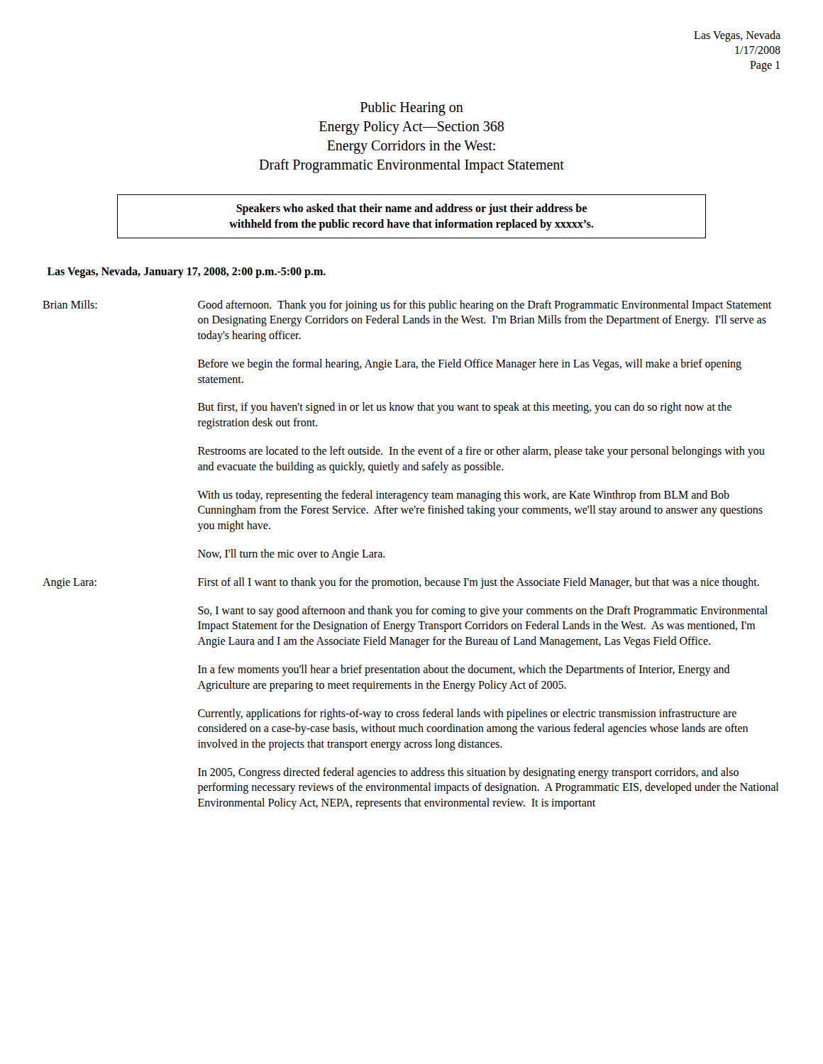Las Vegas, Nevada
1/17/2008
Page 1
Public Hearing on
Energy Policy Act—Section 368
Energy Corridors in the West:
Draft Programmatic Environmental Impact Statement
Speakers who asked that their name and address or just their address be
withheld from the public record have that information replaced by xxxxx’s.
Las Vegas, Nevada, January 17, 2008, 2:00 p.m.-5:00 p.m.
| Brian Mills: | Good afternoon. Thank you for joining us for this public hearing on the Draft Programmatic Environmental Impact Statement on Designating Energy Corridors on Federal Lands in the West. I'm Brian Mills from the Department of Energy. I'll serve as today's hearing officer. Before we begin the formal hearing, Angie Lara, the Field Office Manager here in Las Vegas, will make a brief opening statement. But first, if you haven't signed in or let us know that you want to speak at this meeting, you can do so right now at the registration desk out front. Restrooms are located to the left outside. In the event of a fire or other alarm, please take your personal belongings with you and evacuate the building as quickly, quietly and safely as possible. With us today, representing the federal interagency team managing this work, are Kate Winthrop from BLM and Bob Cunningham from the Forest Service. After we're finished taking your comments, we'll stay around to answer any questions you might have. Now, I'll turn the mic over to Angie Lara. |
| Angie Lara: | First of all I want to thank you for the promotion, because I'm just the Associate Field Manager, but that was a nice thought. So, I want to say good afternoon and thank you for coming to give your comments on the Draft Programmatic Environmental Impact Statement for the Designation of Energy Transport Corridors on Federal Lands in the West. As was mentioned, I'm Angie Laura and I am the Associate Field Manager for the Bureau of Land Management, Las Vegas Field Office. In a few moments you'll hear a brief presentation about the document, which the Departments of Interior, Energy and Agriculture are preparing to meet requirements in the Energy Policy Act of 2005. Currently, applications for rights-of-way to cross federal lands with pipelines or electric transmission infrastructure are considered on a case-by-case basis, without much coordination among the various federal agencies whose lands are often involved in the projects that transport energy across long distances. In 2005, Congress directed federal agencies to address this situation by designating energy transport corridors, and also performing necessary reviews of the environmental impacts of designation. A Programmatic EIS, developed under the National Environmental Policy Act, NEPA, represents that environmental review. It is important |